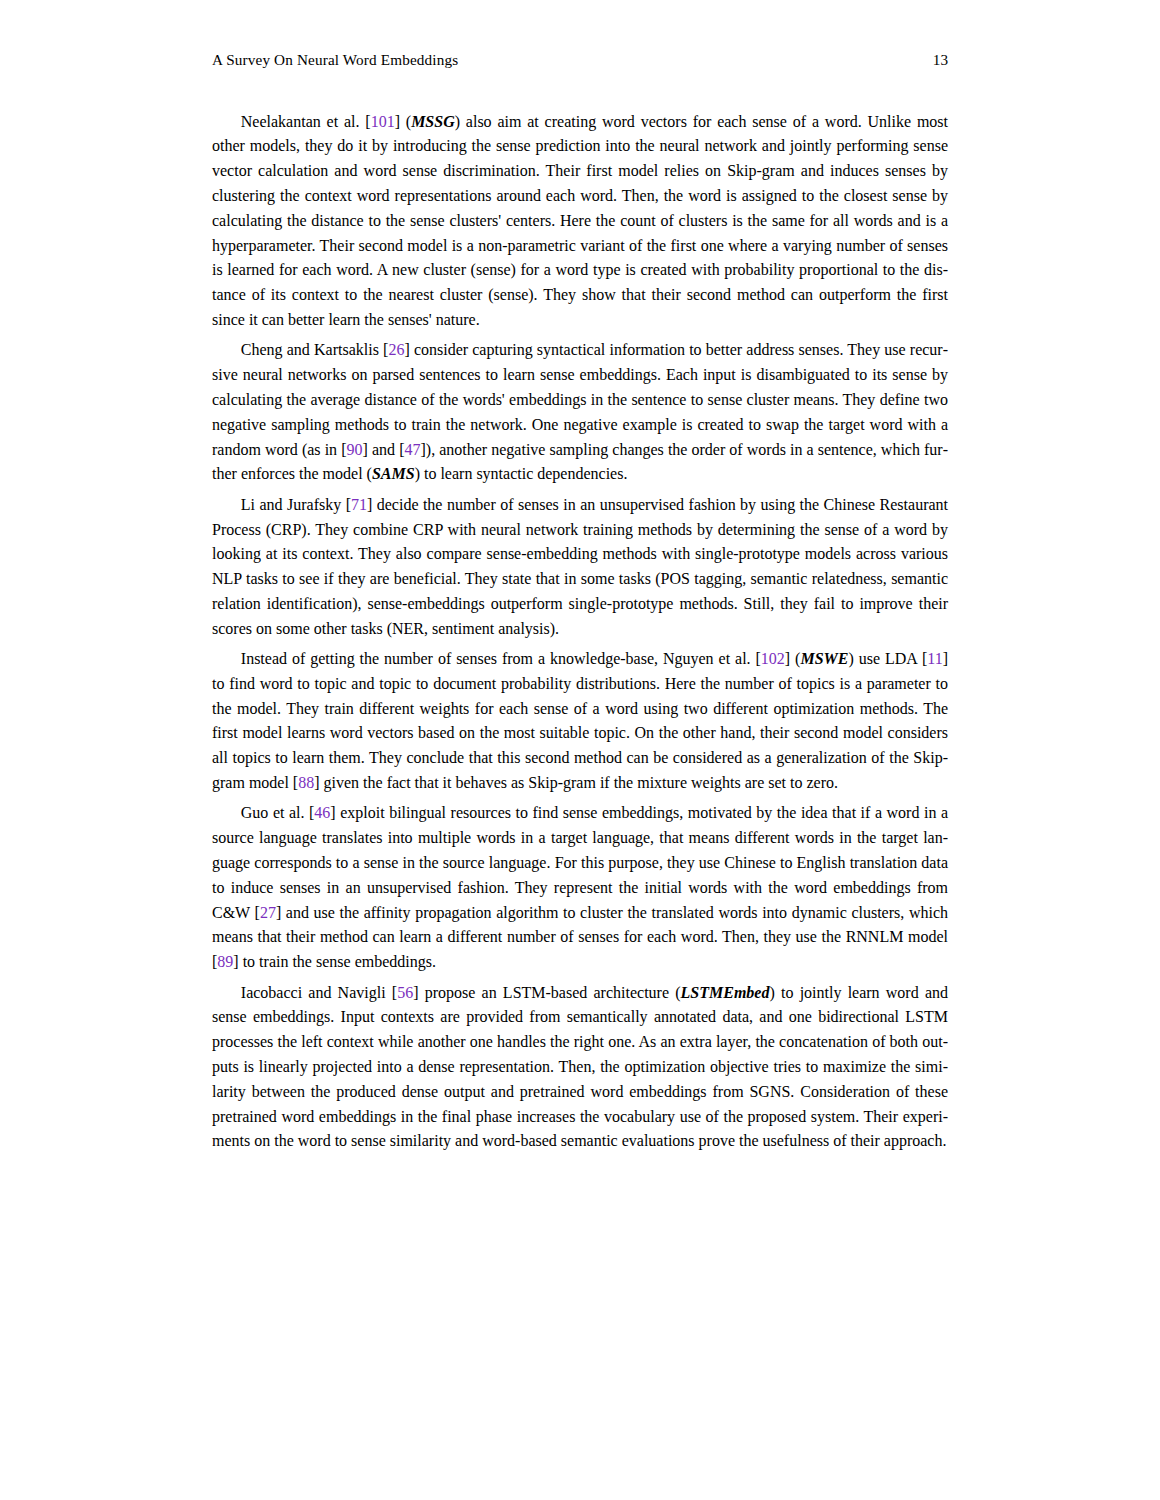A Survey On Neural Word Embeddings 13
Neelakantan et al. [101] (MSSG) also aim at creating word vectors for each sense of a word. Unlike most other models, they do it by introducing the sense prediction into the neural network and jointly performing sense vector calculation and word sense discrimination. Their first model relies on Skip-gram and induces senses by clustering the context word representations around each word. Then, the word is assigned to the closest sense by calculating the distance to the sense clusters' centers. Here the count of clusters is the same for all words and is a hyperparameter. Their second model is a non-parametric variant of the first one where a varying number of senses is learned for each word. A new cluster (sense) for a word type is created with probability proportional to the distance of its context to the nearest cluster (sense). They show that their second method can outperform the first since it can better learn the senses' nature.
Cheng and Kartsaklis [26] consider capturing syntactical information to better address senses. They use recursive neural networks on parsed sentences to learn sense embeddings. Each input is disambiguated to its sense by calculating the average distance of the words' embeddings in the sentence to sense cluster means. They define two negative sampling methods to train the network. One negative example is created to swap the target word with a random word (as in [90] and [47]), another negative sampling changes the order of words in a sentence, which further enforces the model (SAMS) to learn syntactic dependencies.
Li and Jurafsky [71] decide the number of senses in an unsupervised fashion by using the Chinese Restaurant Process (CRP). They combine CRP with neural network training methods by determining the sense of a word by looking at its context. They also compare sense-embedding methods with single-prototype models across various NLP tasks to see if they are beneficial. They state that in some tasks (POS tagging, semantic relatedness, semantic relation identification), sense-embeddings outperform single-prototype methods. Still, they fail to improve their scores on some other tasks (NER, sentiment analysis).
Instead of getting the number of senses from a knowledge-base, Nguyen et al. [102] (MSWE) use LDA [11] to find word to topic and topic to document probability distributions. Here the number of topics is a parameter to the model. They train different weights for each sense of a word using two different optimization methods. The first model learns word vectors based on the most suitable topic. On the other hand, their second model considers all topics to learn them. They conclude that this second method can be considered as a generalization of the Skip-gram model [88] given the fact that it behaves as Skip-gram if the mixture weights are set to zero.
Guo et al. [46] exploit bilingual resources to find sense embeddings, motivated by the idea that if a word in a source language translates into multiple words in a target language, that means different words in the target language corresponds to a sense in the source language. For this purpose, they use Chinese to English translation data to induce senses in an unsupervised fashion. They represent the initial words with the word embeddings from C&W [27] and use the affinity propagation algorithm to cluster the translated words into dynamic clusters, which means that their method can learn a different number of senses for each word. Then, they use the RNNLM model [89] to train the sense embeddings.
Iacobacci and Navigli [56] propose an LSTM-based architecture (LSTMEmbed) to jointly learn word and sense embeddings. Input contexts are provided from semantically annotated data, and one bidirectional LSTM processes the left context while another one handles the right one. As an extra layer, the concatenation of both outputs is linearly projected into a dense representation. Then, the optimization objective tries to maximize the similarity between the produced dense output and pretrained word embeddings from SGNS. Consideration of these pretrained word embeddings in the final phase increases the vocabulary use of the proposed system. Their experiments on the word to sense similarity and word-based semantic evaluations prove the usefulness of their approach.